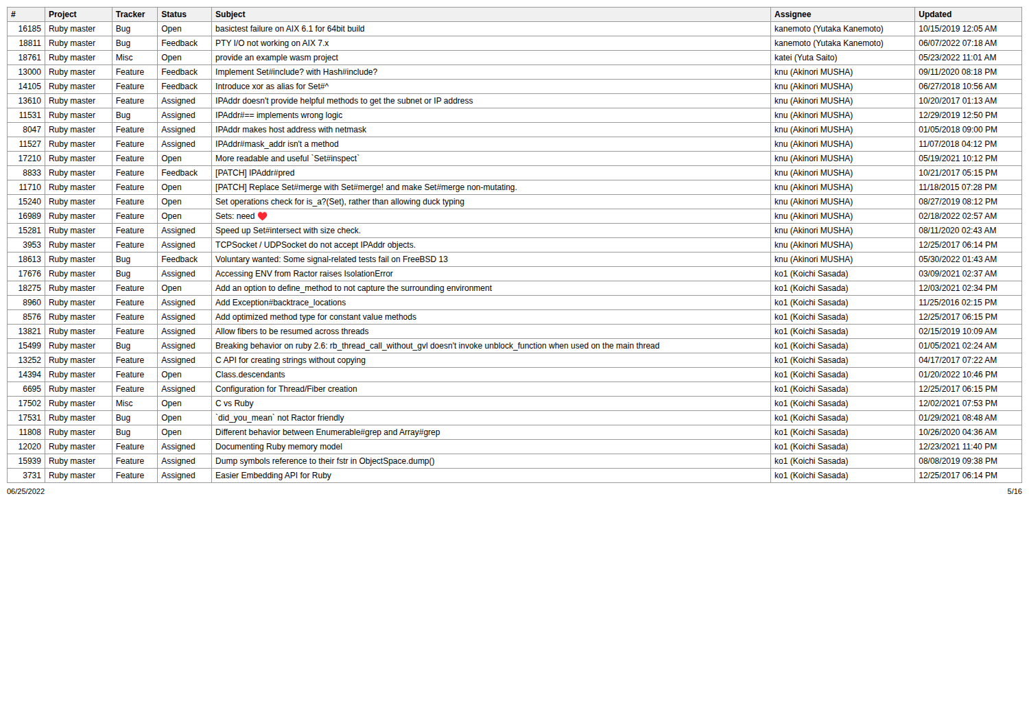| # | Project | Tracker | Status | Subject | Assignee | Updated |
| --- | --- | --- | --- | --- | --- | --- |
| 16185 | Ruby master | Bug | Open | basictest failure on AIX 6.1 for 64bit build | kanemoto (Yutaka Kanemoto) | 10/15/2019 12:05 AM |
| 18811 | Ruby master | Bug | Feedback | PTY I/O not working on AIX 7.x | kanemoto (Yutaka Kanemoto) | 06/07/2022 07:18 AM |
| 18761 | Ruby master | Misc | Open | provide an example wasm project | katei (Yuta Saito) | 05/23/2022 11:01 AM |
| 13000 | Ruby master | Feature | Feedback | Implement Set#include? with Hash#include? | knu (Akinori MUSHA) | 09/11/2020 08:18 PM |
| 14105 | Ruby master | Feature | Feedback | Introduce xor as alias for Set#^ | knu (Akinori MUSHA) | 06/27/2018 10:56 AM |
| 13610 | Ruby master | Feature | Assigned | IPAddr doesn't provide helpful methods to get the subnet or IP address | knu (Akinori MUSHA) | 10/20/2017 01:13 AM |
| 11531 | Ruby master | Bug | Assigned | IPAddr#== implements wrong logic | knu (Akinori MUSHA) | 12/29/2019 12:50 PM |
| 8047 | Ruby master | Feature | Assigned | IPAddr makes host address with netmask | knu (Akinori MUSHA) | 01/05/2018 09:00 PM |
| 11527 | Ruby master | Feature | Assigned | IPAddr#mask_addr isn't a method | knu (Akinori MUSHA) | 11/07/2018 04:12 PM |
| 17210 | Ruby master | Feature | Open | More readable and useful `Set#inspect` | knu (Akinori MUSHA) | 05/19/2021 10:12 PM |
| 8833 | Ruby master | Feature | Feedback | [PATCH] IPAddr#pred | knu (Akinori MUSHA) | 10/21/2017 05:15 PM |
| 11710 | Ruby master | Feature | Open | [PATCH] Replace Set#merge with Set#merge! and make Set#merge non-mutating. | knu (Akinori MUSHA) | 11/18/2015 07:28 PM |
| 15240 | Ruby master | Feature | Open | Set operations check for is_a?(Set), rather than allowing duck typing | knu (Akinori MUSHA) | 08/27/2019 08:12 PM |
| 16989 | Ruby master | Feature | Open | Sets: need ♥️ | knu (Akinori MUSHA) | 02/18/2022 02:57 AM |
| 15281 | Ruby master | Feature | Assigned | Speed up Set#intersect with size check. | knu (Akinori MUSHA) | 08/11/2020 02:43 AM |
| 3953 | Ruby master | Feature | Assigned | TCPSocket / UDPSocket do not accept IPAddr objects. | knu (Akinori MUSHA) | 12/25/2017 06:14 PM |
| 18613 | Ruby master | Bug | Feedback | Voluntary wanted: Some signal-related tests fail on FreeBSD 13 | knu (Akinori MUSHA) | 05/30/2022 01:43 AM |
| 17676 | Ruby master | Bug | Assigned | Accessing ENV from Ractor raises IsolationError | ko1 (Koichi Sasada) | 03/09/2021 02:37 AM |
| 18275 | Ruby master | Feature | Open | Add an option to define_method to not capture the surrounding environment | ko1 (Koichi Sasada) | 12/03/2021 02:34 PM |
| 8960 | Ruby master | Feature | Assigned | Add Exception#backtrace_locations | ko1 (Koichi Sasada) | 11/25/2016 02:15 PM |
| 8576 | Ruby master | Feature | Assigned | Add optimized method type for constant value methods | ko1 (Koichi Sasada) | 12/25/2017 06:15 PM |
| 13821 | Ruby master | Feature | Assigned | Allow fibers to be resumed across threads | ko1 (Koichi Sasada) | 02/15/2019 10:09 AM |
| 15499 | Ruby master | Bug | Assigned | Breaking behavior on ruby 2.6: rb_thread_call_without_gvl doesn't invoke unblock_function when used on the main thread | ko1 (Koichi Sasada) | 01/05/2021 02:24 AM |
| 13252 | Ruby master | Feature | Assigned | C API for creating strings without copying | ko1 (Koichi Sasada) | 04/17/2017 07:22 AM |
| 14394 | Ruby master | Feature | Open | Class.descendants | ko1 (Koichi Sasada) | 01/20/2022 10:46 PM |
| 6695 | Ruby master | Feature | Assigned | Configuration for Thread/Fiber creation | ko1 (Koichi Sasada) | 12/25/2017 06:15 PM |
| 17502 | Ruby master | Misc | Open | C vs Ruby | ko1 (Koichi Sasada) | 12/02/2021 07:53 PM |
| 17531 | Ruby master | Bug | Open | `did_you_mean` not Ractor friendly | ko1 (Koichi Sasada) | 01/29/2021 08:48 AM |
| 11808 | Ruby master | Bug | Open | Different behavior between Enumerable#grep and Array#grep | ko1 (Koichi Sasada) | 10/26/2020 04:36 AM |
| 12020 | Ruby master | Feature | Assigned | Documenting Ruby memory model | ko1 (Koichi Sasada) | 12/23/2021 11:40 PM |
| 15939 | Ruby master | Feature | Assigned | Dump symbols reference to their fstr in ObjectSpace.dump() | ko1 (Koichi Sasada) | 08/08/2019 09:38 PM |
| 3731 | Ruby master | Feature | Assigned | Easier Embedding API for Ruby | ko1 (Koichi Sasada) | 12/25/2017 06:14 PM |
06/25/2022 5/16